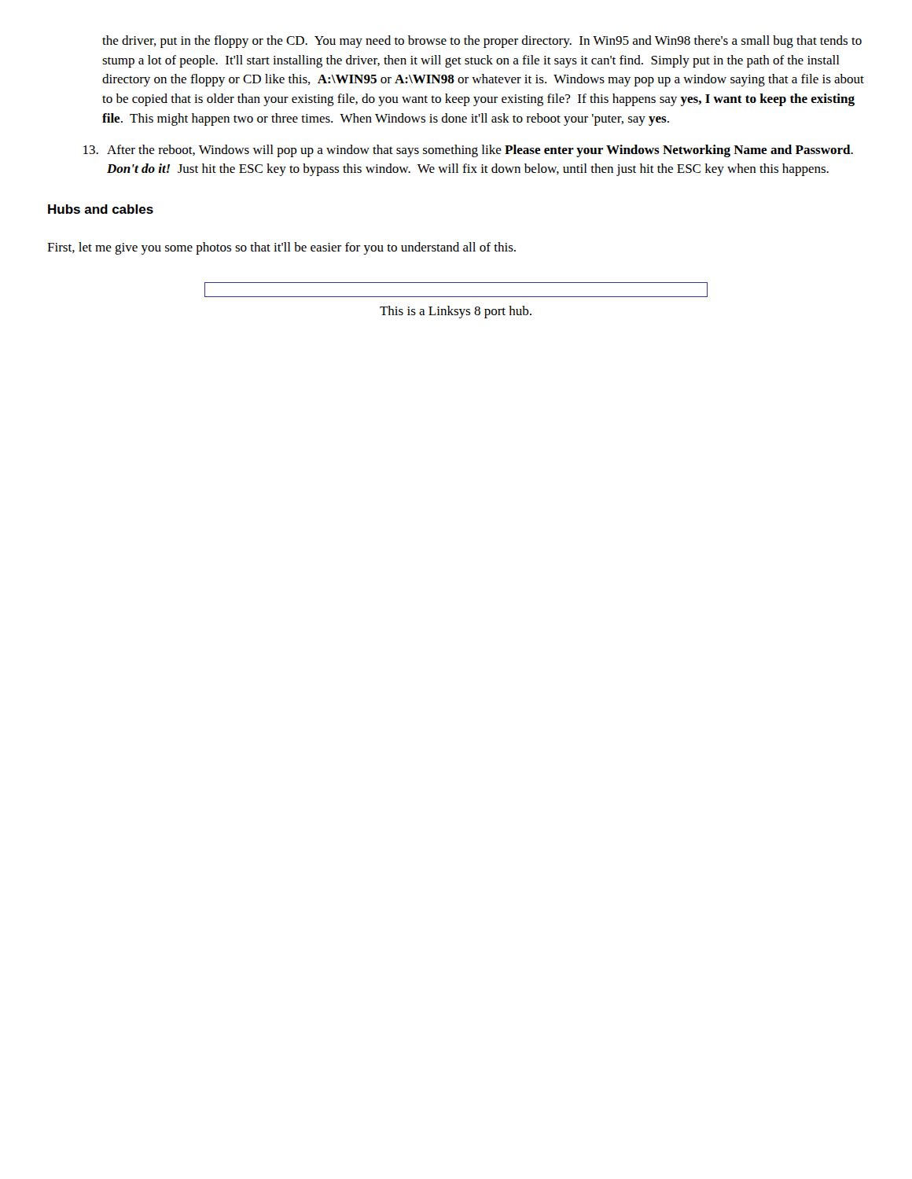the driver, put in the floppy or the CD. You may need to browse to the proper directory. In Win95 and Win98 there's a small bug that tends to stump a lot of people. It'll start installing the driver, then it will get stuck on a file it says it can't find. Simply put in the path of the install directory on the floppy or CD like this, A:\WIN95 or A:\WIN98 or whatever it is. Windows may pop up a window saying that a file is about to be copied that is older than your existing file, do you want to keep your existing file? If this happens say yes, I want to keep the existing file. This might happen two or three times. When Windows is done it'll ask to reboot your 'puter, say yes.
After the reboot, Windows will pop up a window that says something like Please enter your Windows Networking Name and Password. Don't do it! Just hit the ESC key to bypass this window. We will fix it down below, until then just hit the ESC key when this happens.
Hubs and cables
First, let me give you some photos so that it'll be easier for you to understand all of this.
This is a Linksys 8 port hub.